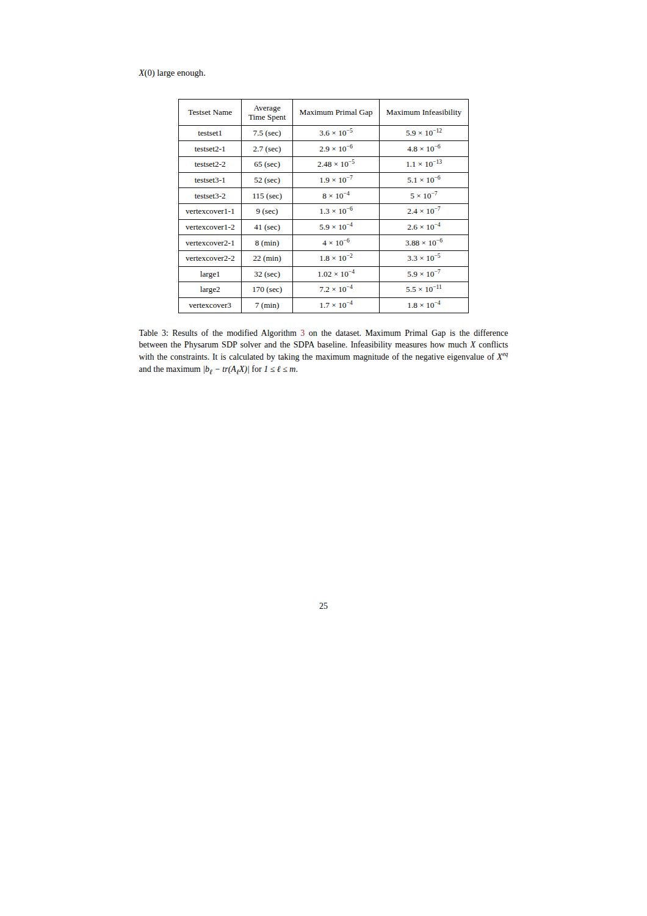X(0) large enough.
| Testset Name | Average Time Spent | Maximum Primal Gap | Maximum Infeasibility |
| --- | --- | --- | --- |
| testset1 | 7.5 (sec) | 3.6 × 10 −5 | 5.9 × 10 −12 |
| testset2-1 | 2.7 (sec) | 2.9 × 10 −6 | 4.8 × 10 −6 |
| testset2-2 | 65 (sec) | 2.48 × 10 −5 | 1.1 × 10 −13 |
| testset3-1 | 52 (sec) | 1.9 × 10 −7 | 5.1 × 10 −6 |
| testset3-2 | 115 (sec) | 8 × 10 −4 | 5 × 10 −7 |
| vertexcover1-1 | 9 (sec) | 1.3 × 10 −6 | 2.4 × 10 −7 |
| vertexcover1-2 | 41 (sec) | 5.9 × 10 −4 | 2.6 × 10 −4 |
| vertexcover2-1 | 8 (min) | 4 × 10 −6 | 3.88 × 10 −6 |
| vertexcover2-2 | 22 (min) | 1.8 × 10 −2 | 3.3 × 10 −5 |
| large1 | 32 (sec) | 1.02 × 10 −4 | 5.9 × 10 −7 |
| large2 | 170 (sec) | 7.2 × 10 −4 | 5.5 × 10 −11 |
| vertexcover3 | 7 (min) | 1.7 × 10 −4 | 1.8 × 10 −4 |
Table 3: Results of the modified Algorithm 3 on the dataset. Maximum Primal Gap is the difference between the Physarum SDP solver and the SDPA baseline. Infeasibility measures how much X conflicts with the constraints. It is calculated by taking the maximum magnitude of the negative eigenvalue of Xeq and the maximum |bℓ − tr(AℓX)| for 1 ≤ ℓ ≤ m.
25